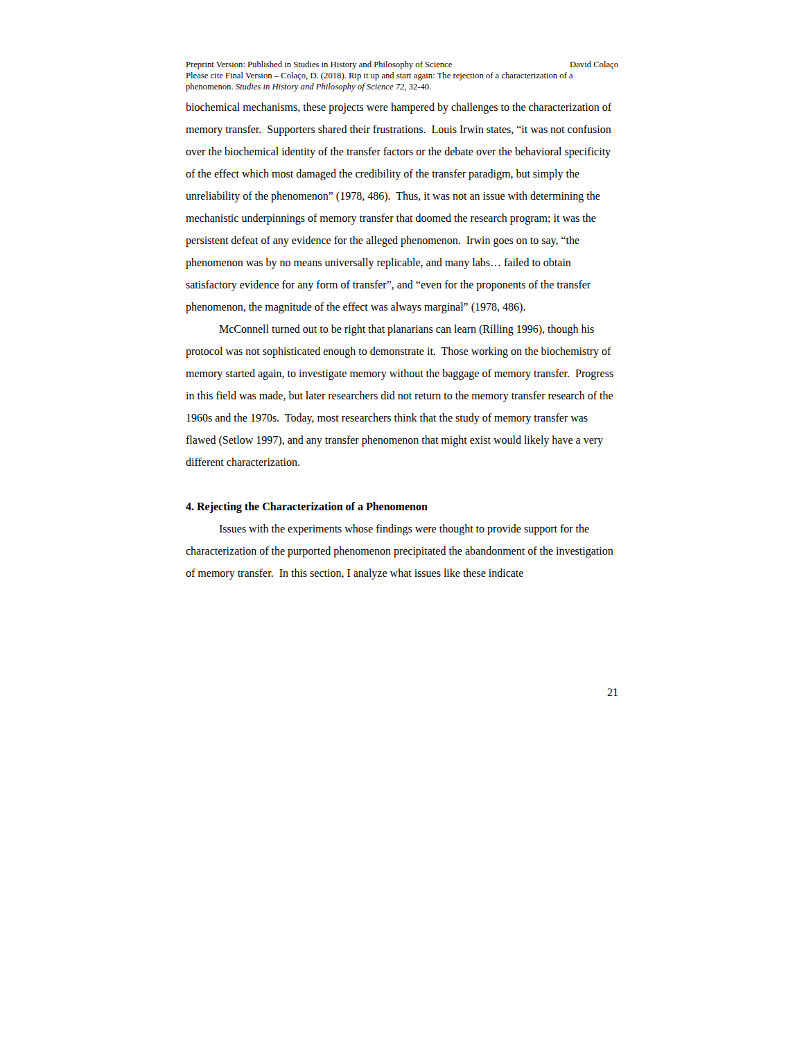Preprint Version: Published in Studies in History and Philosophy of Science David Colaço
Please cite Final Version – Colaço, D. (2018). Rip it up and start again: The rejection of a characterization of a phenomenon. Studies in History and Philosophy of Science 72, 32-40.
biochemical mechanisms, these projects were hampered by challenges to the characterization of memory transfer. Supporters shared their frustrations. Louis Irwin states, “it was not confusion over the biochemical identity of the transfer factors or the debate over the behavioral specificity of the effect which most damaged the credibility of the transfer paradigm, but simply the unreliability of the phenomenon” (1978, 486). Thus, it was not an issue with determining the mechanistic underpinnings of memory transfer that doomed the research program; it was the persistent defeat of any evidence for the alleged phenomenon. Irwin goes on to say, “the phenomenon was by no means universally replicable, and many labs… failed to obtain satisfactory evidence for any form of transfer”, and “even for the proponents of the transfer phenomenon, the magnitude of the effect was always marginal” (1978, 486).
McConnell turned out to be right that planarians can learn (Rilling 1996), though his protocol was not sophisticated enough to demonstrate it. Those working on the biochemistry of memory started again, to investigate memory without the baggage of memory transfer. Progress in this field was made, but later researchers did not return to the memory transfer research of the 1960s and the 1970s. Today, most researchers think that the study of memory transfer was flawed (Setlow 1997), and any transfer phenomenon that might exist would likely have a very different characterization.
4. Rejecting the Characterization of a Phenomenon
Issues with the experiments whose findings were thought to provide support for the characterization of the purported phenomenon precipitated the abandonment of the investigation of memory transfer. In this section, I analyze what issues like these indicate
21